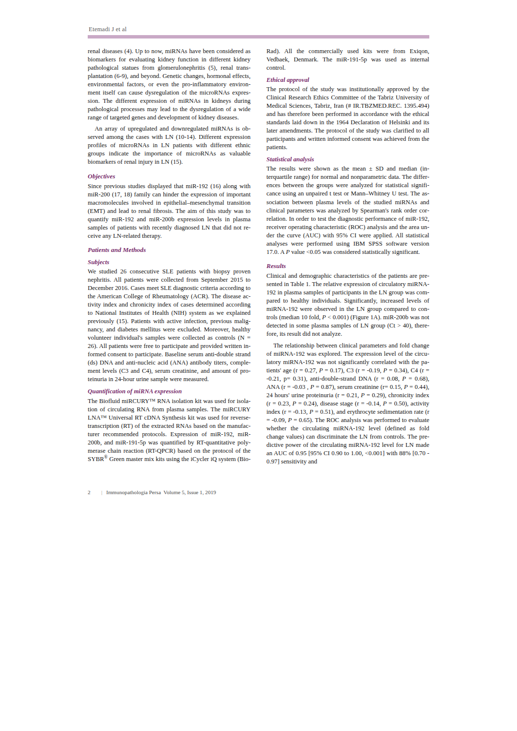Etemadi J et al
renal diseases (4). Up to now, miRNAs have been considered as biomarkers for evaluating kidney function in different kidney pathological statues from glomerulonephritis (5), renal transplantation (6-9), and beyond. Genetic changes, hormonal effects, environmental factors, or even the pro-inflammatory environment itself can cause dysregulation of the microRNAs expression. The different expression of miRNAs in kidneys during pathological processes may lead to the dysregulation of a wide range of targeted genes and development of kidney diseases.
An array of upregulated and downregulated miRNAs is observed among the cases with LN (10-14). Different expression profiles of microRNAs in LN patients with different ethnic groups indicate the importance of microRNAs as valuable biomarkers of renal injury in LN (15).
Objectives
Since previous studies displayed that miR-192 (16) along with miR-200 (17, 18) family can hinder the expression of important macromolecules involved in epithelial–mesenchymal transition (EMT) and lead to renal fibrosis. The aim of this study was to quantify miR-192 and miR-200b expression levels in plasma samples of patients with recently diagnosed LN that did not receive any LN-related therapy.
Patients and Methods
Subjects
We studied 26 consecutive SLE patients with biopsy proven nephritis. All patients were collected from September 2015 to December 2016. Cases meet SLE diagnostic criteria according to the American College of Rheumatology (ACR). The disease activity index and chronicity index of cases determined according to National Institutes of Health (NIH) system as we explained previously (15). Patients with active infection, previous malignancy, and diabetes mellitus were excluded. Moreover, healthy volunteer individual's samples were collected as controls (N = 26). All patients were free to participate and provided written informed consent to participate. Baseline serum anti-double strand (ds) DNA and anti-nucleic acid (ANA) antibody titers, complement levels (C3 and C4), serum creatinine, and amount of proteinuria in 24-hour urine sample were measured.
Quantification of miRNA expression
The Biofluid miRCURY™ RNA isolation kit was used for isolation of circulating RNA from plasma samples. The miRCURY LNA™ Universal RT cDNA Synthesis kit was used for reverse-transcription (RT) of the extracted RNAs based on the manufacturer recommended protocols. Expression of miR-192, miR-200b, and miR-191-5p was quantified by RT-quantitative polymerase chain reaction (RT-QPCR) based on the protocol of the SYBR® Green master mix kits using the iCycler iQ system (Bio-Rad). All the commercially used kits were from Exiqon, Vedbaek, Denmark. The miR-191-5p was used as internal control.
Ethical approval
The protocol of the study was institutionally approved by the Clinical Research Ethics Committee of the Tabriz University of Medical Sciences, Tabriz, Iran (# IR.TBZMED.REC. 1395.494) and has therefore been performed in accordance with the ethical standards laid down in the 1964 Declaration of Helsinki and its later amendments. The protocol of the study was clarified to all participants and written informed consent was achieved from the patients.
Statistical analysis
The results were shown as the mean ± SD and median (interquartile range) for normal and nonparametric data. The differences between the groups were analyzed for statistical significance using an unpaired t test or Mann–Whitney U test. The association between plasma levels of the studied miRNAs and clinical parameters was analyzed by Spearman's rank order correlation. In order to test the diagnostic performance of miR-192, receiver operating characteristic (ROC) analysis and the area under the curve (AUC) with 95% CI were applied. All statistical analyses were performed using IBM SPSS software version 17.0. A P value <0.05 was considered statistically significant.
Results
Clinical and demographic characteristics of the patients are presented in Table 1. The relative expression of circulatory miRNA-192 in plasma samples of participants in the LN group was compared to healthy individuals. Significantly, increased levels of miRNA-192 were observed in the LN group compared to controls (median 10 fold, P < 0.001) (Figure 1A). miR-200b was not detected in some plasma samples of LN group (Ct > 40), therefore, its result did not analyze.
The relationship between clinical parameters and fold change of miRNA-192 was explored. The expression level of the circulatory miRNA-192 was not significantly correlated with the patients' age (r = 0.27, P = 0.17), C3 (r = -0.19, P = 0.34), C4 (r = -0.21, p= 0.31), anti-double-strand DNA (r = 0.08, P = 0.68), ANA (r = -0.03 , P = 0.87), serum creatinine (r= 0.15, P = 0.44), 24 hours' urine proteinuria (r = 0.21, P = 0.29), chronicity index (r = 0.23, P = 0.24), disease stage (r = -0.14, P = 0.50), activity index (r = -0.13, P = 0.51), and erythrocyte sedimentation rate (r = -0.09, P = 0.65). The ROC analysis was performed to evaluate whether the circulating miRNA-192 level (defined as fold change values) can discriminate the LN from controls. The predictive power of the circulating miRNA-192 level for LN made an AUC of 0.95 [95% CI 0.90 to 1.00, <0.001] with 88% [0.70 - 0.97] sensitivity and
2|Immunopathologia Persa Volume 5, Issue 1, 2019